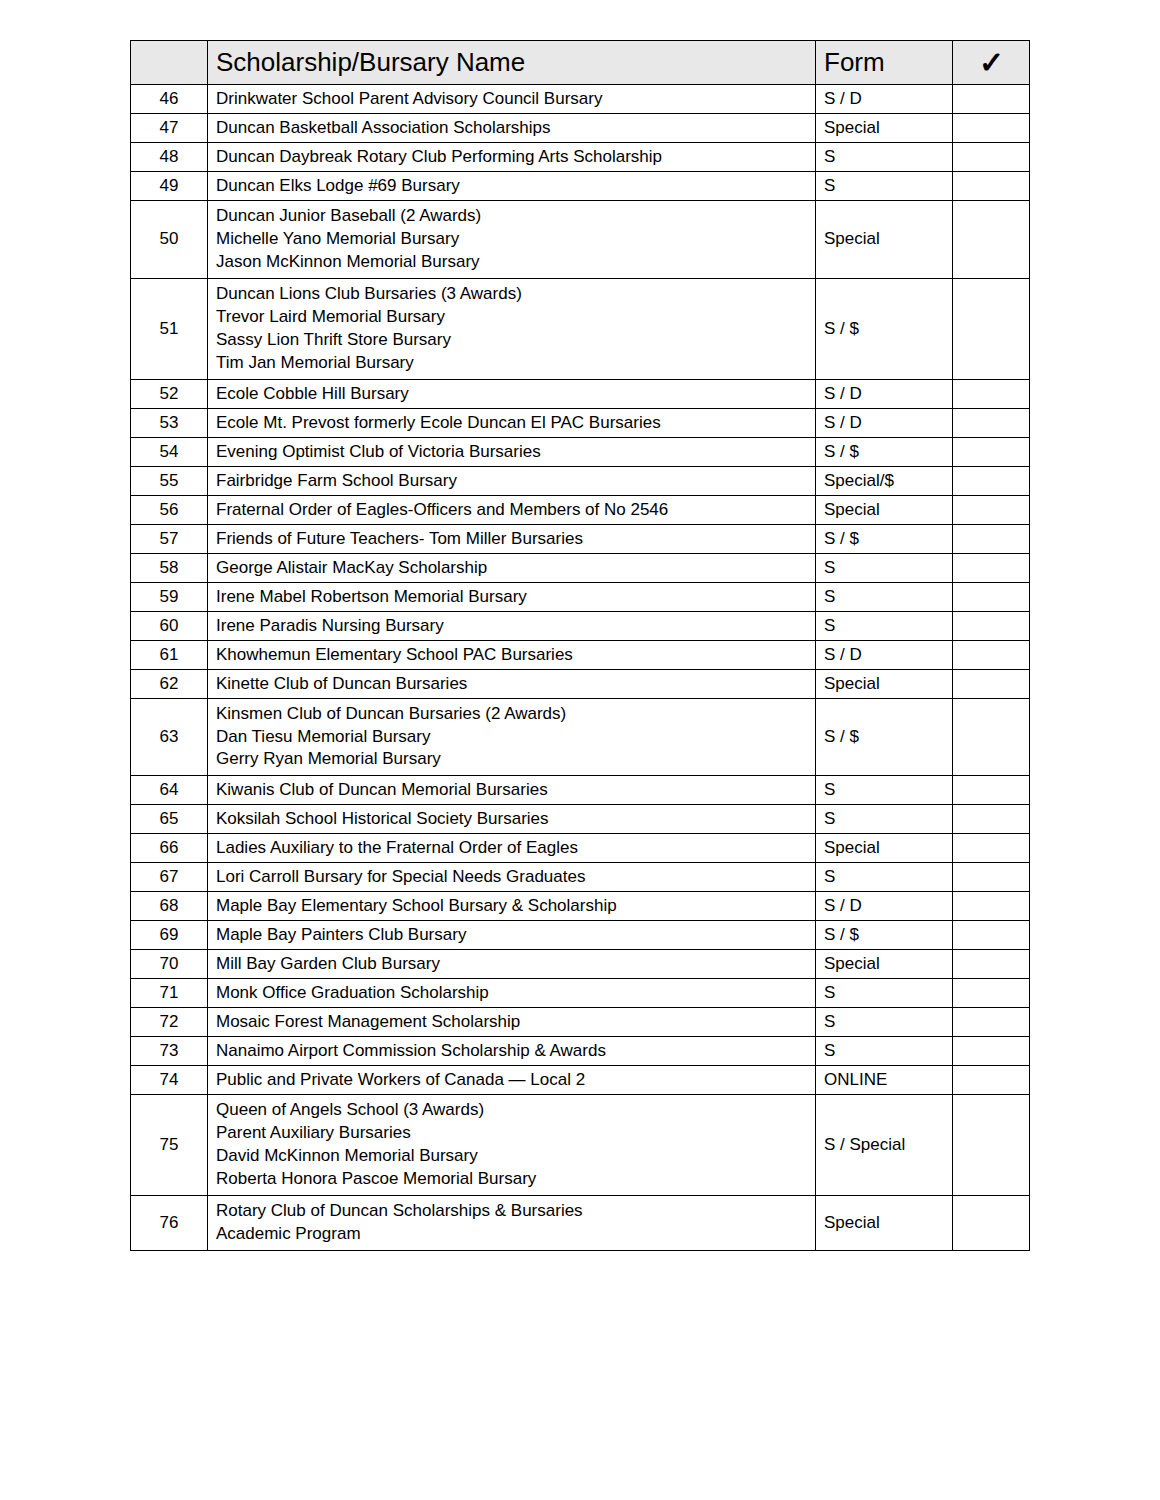| | Scholarship/Bursary Name | Form | ✓ |
| --- | --- | --- | --- |
| 46 | Drinkwater School Parent Advisory Council Bursary | S / D | |
| 47 | Duncan Basketball Association Scholarships | Special | |
| 48 | Duncan Daybreak Rotary Club Performing Arts Scholarship | S | |
| 49 | Duncan Elks Lodge #69 Bursary | S | |
| 50 | Duncan Junior Baseball (2 Awards) Michelle Yano Memorial Bursary Jason McKinnon Memorial Bursary | Special | |
| 51 | Duncan Lions Club Bursaries (3 Awards) Trevor Laird Memorial Bursary Sassy Lion Thrift Store Bursary Tim Jan Memorial Bursary | S / $ | |
| 52 | Ecole Cobble Hill Bursary | S / D | |
| 53 | Ecole Mt. Prevost formerly Ecole Duncan El PAC Bursaries | S / D | |
| 54 | Evening Optimist Club of Victoria Bursaries | S / $ | |
| 55 | Fairbridge Farm School Bursary | Special/$ | |
| 56 | Fraternal Order of Eagles-Officers and Members of No 2546 | Special | |
| 57 | Friends of Future Teachers- Tom Miller Bursaries | S / $ | |
| 58 | George Alistair MacKay Scholarship | S | |
| 59 | Irene Mabel Robertson Memorial Bursary | S | |
| 60 | Irene Paradis Nursing Bursary | S | |
| 61 | Khowhemun Elementary School PAC Bursaries | S / D | |
| 62 | Kinette Club of Duncan Bursaries | Special | |
| 63 | Kinsmen Club of Duncan Bursaries (2 Awards) Dan Tiesu Memorial Bursary Gerry Ryan Memorial Bursary | S / $ | |
| 64 | Kiwanis Club of Duncan Memorial Bursaries | S | |
| 65 | Koksilah School Historical Society Bursaries | S | |
| 66 | Ladies Auxiliary to the Fraternal Order of Eagles | Special | |
| 67 | Lori Carroll Bursary for Special Needs Graduates | S | |
| 68 | Maple Bay Elementary School Bursary & Scholarship | S / D | |
| 69 | Maple Bay Painters Club Bursary | S / $ | |
| 70 | Mill Bay Garden Club Bursary | Special | |
| 71 | Monk Office Graduation Scholarship | S | |
| 72 | Mosaic Forest Management Scholarship | S | |
| 73 | Nanaimo Airport Commission Scholarship & Awards | S | |
| 74 | Public and Private Workers of Canada — Local 2 | ONLINE | |
| 75 | Queen of Angels School (3 Awards) Parent Auxiliary Bursaries David McKinnon Memorial Bursary Roberta Honora Pascoe Memorial Bursary | S / Special | |
| 76 | Rotary Club of Duncan Scholarships & Bursaries Academic Program | Special | |